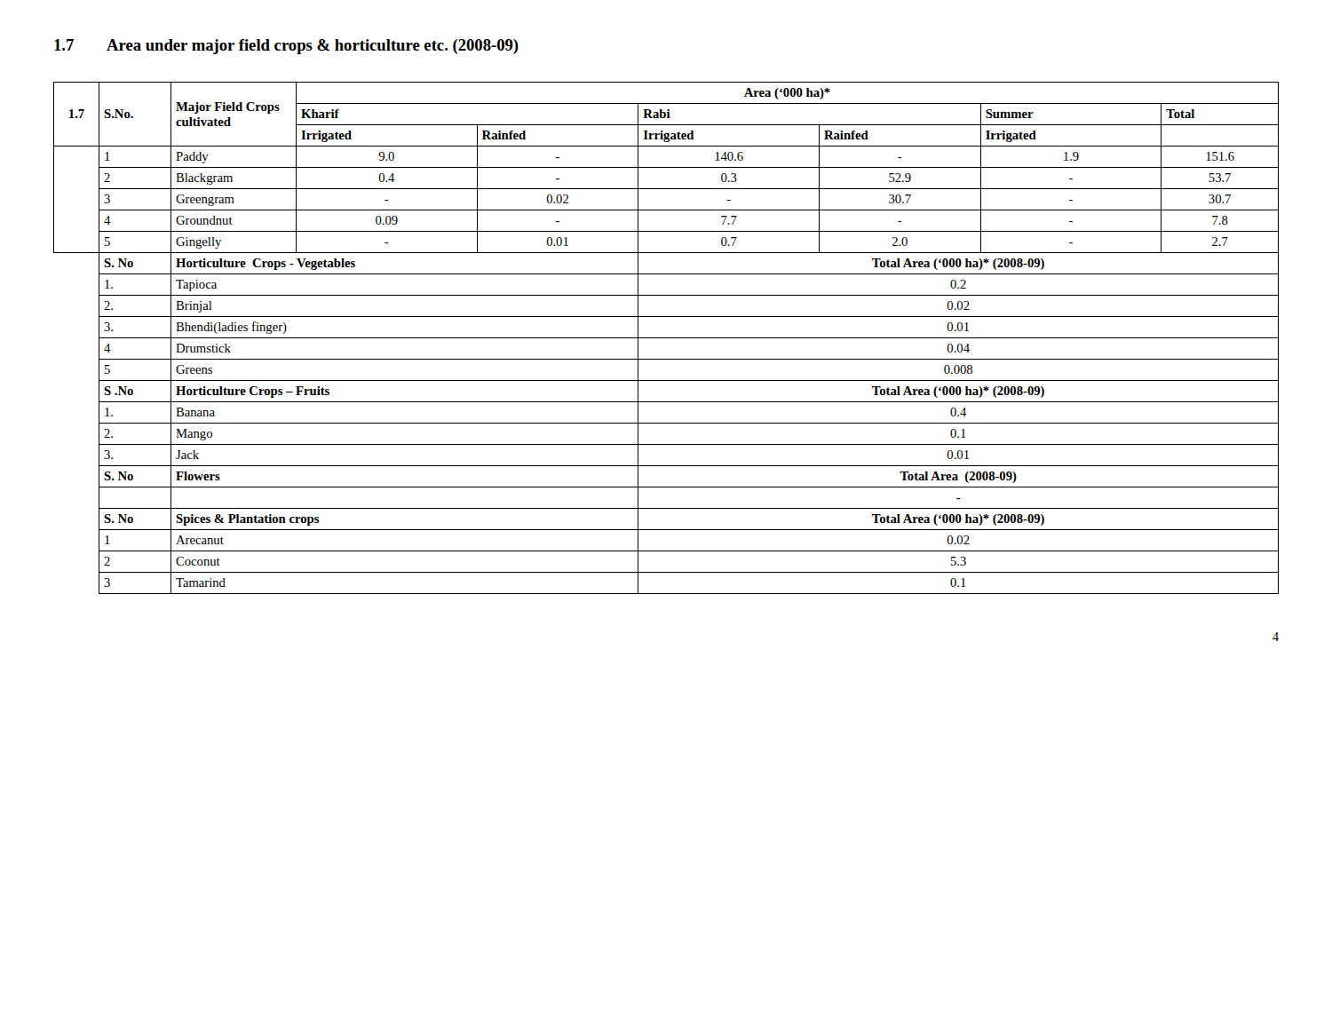1.7 Area under major field crops & horticulture etc. (2008-09)
| 1.7 | S.No. | Major Field Crops cultivated | Area (‘000 ha)* |
| Kharif | Rabi | Summer | Total |
| Irrigated | Rainfed | Irrigated | Rainfed | Irrigated | |
| | 1 | Paddy | 9.0 | - | 140.6 | - | 1.9 | 151.6 |
| 2 | Blackgram | 0.4 | - | 0.3 | 52.9 | - | 53.7 |
| 3 | Greengram | - | 0.02 | - | 30.7 | - | 30.7 |
| 4 | Groundnut | 0.09 | - | 7.7 | - | - | 7.8 |
| 5 | Gingelly | - | 0.01 | 0.7 | 2.0 | - | 2.7 |
| | S. No | Horticulture Crops - Vegetables | Total Area (‘000 ha)* (2008-09) |
| 1. | Tapioca | 0.2 |
| 2. | Brinjal | 0.02 |
| 3. | Bhendi(ladies finger) | 0.01 |
| 4 | Drumstick | 0.04 |
| 5 | Greens | 0.008 |
| S .No | Horticulture Crops – Fruits | Total Area (‘000 ha)* (2008-09) |
| 1. | Banana | 0.4 |
| 2. | Mango | 0.1 |
| 3. | Jack | 0.01 |
| S. No | Flowers | Total Area (2008-09) |
| | | - |
| S. No | Spices & Plantation crops | Total Area (‘000 ha)* (2008-09) |
| 1 | Arecanut | 0.02 |
| 2 | Coconut | 5.3 |
| 3 | Tamarind | 0.1 |
4